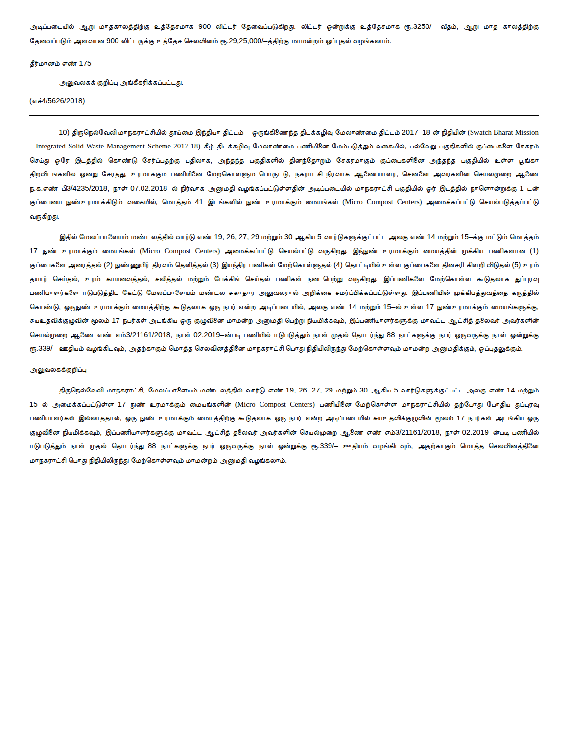அடிப்படையில் ஆறு மாதகாலத்திற்கு உத்தேசமாக 900 லிட்டர் தேவைப்படுகிறது. லிட்டர் ஒன்றுக்கு உத்தேசமாக ரூ.3250/– வீதம், ஆறு மாத காலத்திற்கு தேவைப்படும் அளவான 900 லிட்டருக்கு உத்தேச செலவினம் ரூ.29,25,000/–த்திற்கு மாமன்றம் ஒப்புதல் வழங்கலாம்.
தீர்மானம் எண் 175
அலுவலகக் குறிப்பு அங்கீகரிக்கப்பட்டது.
(எச்4/5626/2018)
10) திருநெல்வேலி மாநகராட்சியில் தூய்மை இந்தியா திட்டம் – ஒருங்கிணைந்த திடக்கழிவு மேலாண்மை திட்டம் 2017–18 ன் நிதியின் (Swatch Bharat Mission – Integrated Solid Waste Management Scheme 2017-18) கீழ் திடக்கழிவு மேலாண்மை பணியினை மேம்படுத்தும் வகையில், பல்வேறு பகுதிகளில் குப்பைகளை சேகரம் செய்து ஒரே இடத்தில் கொண்டு சேர்ப்பதற்கு பதிலாக, அந்தந்த பகுதிகளில் தினந்தோறும் சேகரமாகும் குப்பைகளினை அந்தந்த பகுதியில் உள்ள பூங்கா திறவிடங்களில் ஒன்று சேர்த்து, உரமாக்கும் பணியினை மேற்கொள்ளும் பொருட்டு, நகராட்சி நிர்வாக ஆணையாளர், சென்னை அவர்களின் செயல்முறை ஆணை ந.க.எண் பி3/4235/2018, நாள் 07.02.2018–ல் நிர்வாக அனுமதி வழங்கப்பட்டுள்ளதின் அடிப்படையில் மாநகராட்சி பகுதியில் ஓர் இடத்தில் நாளொன்றுக்கு 1 டன் குப்பையை நுண்உரமாக்கிடும் வகையில், மொத்தம் 41 இடங்களில் நுண் உரமாக்கும் மையங்கள் (Micro Compost Centers) அமைக்கப்பட்டு செயல்படுத்தப்பட்டு வருகிறது.
இதில் மேலப்பாளையம் மண்டலத்தில் வார்டு எண் 19, 26, 27, 29 மற்றும் 30 ஆகிய 5 வார்டுகளுக்குட்பட்ட அலகு எண் 14 மற்றும் 15–க்கு மட்டும் மொத்தம் 17 நுண் உரமாக்கும் மையங்கள் (Micro Compost Centers) அமைக்கப்பட்டு செயல்பட்டு வருகிறது. இந்நுண் உரமாக்கும் மையத்தின் முக்கிய பணிகளான (1) குப்பைகளை அரைத்தல் (2) நுண்ணுயிர் திரவம் தெளித்தல் (3) இயந்திர பணிகள் மேற்கொள்ளுதல் (4) தொட்டியில் உள்ள குப்பைகளை தினசரி கிளறி விடுதல் (5) உரம் தயார் செய்தல், உரம் காயவைத்தல், சலித்தல் மற்றும் பேக்கிங் செய்தல் பணிகள் நடைபெற்று வருகிறது. இப்பணிகளை மேற்கொள்ள கூடுதலாக துப்புரவு பணியாளர்களை ஈடுபடுத்திட கேட்டு மேலப்பாளையம் மண்டல சுகாதார அலுவலரால் அறிக்கை சமர்ப்பிக்கப்பட்டுள்ளது. இப்பணியின் முக்கியத்துவத்தை கருத்தில் கொண்டு, ஒருநுண் உரமாக்கும் மையத்திற்கு கூடுதலாக ஒரு நபர் என்ற அடிப்படையில், அலகு எண் 14 மற்றும் 15–ல் உள்ள 17 நுண்உரமாக்கும் மையங்களுக்கு, சுயஉதவிக்குழுவின் மூலம் 17 நபர்கள் அடங்கிய ஒரு குழுவினை மாமன்ற அனுமதி பெற்று நியமிக்கவும், இப்பணியாளர்களுக்கு மாவட்ட ஆட்சித் தலைவர் அவர்களின் செயல்முறை ஆணை எண் எம்3/21161/2018, நாள் 02.2019–ன்படி பணியில் ஈடுபடுத்தும் நாள் முதல் தொடர்ந்து 88 நாட்களுக்கு நபர் ஒருவருக்கு நாள் ஒன்றுக்கு ரூ.339/– ஊதியம் வழங்கிடவும், அதற்காகும் மொத்த செலவினத்தினை மாநகராட்சி பொது நிதியிலிருந்து மேற்கொள்ளவும் மாமன்ற அனுமதிக்கும், ஒப்புதலுக்கும்.
அலுவலகக்குறிப்பு
திருநெல்வேலி மாநகராட்சி, மேலப்பாளையம் மண்டலத்தில் வார்டு எண் 19, 26, 27, 29 மற்றும் 30 ஆகிய 5 வார்டுகளுக்குட்பட்ட அலகு எண் 14 மற்றும் 15–ல் அமைக்கப்பட்டுள்ள 17 நுண் உரமாக்கும் மையங்களின் (Micro Compost Centers) பணியினை மேற்கொள்ள மாநகராட்சியில் தற்போது போதிய துப்புரவு பணியாளர்கள் இல்லாததால், ஒரு நுண் உரமாக்கும் மையத்திற்கு கூடுதலாக ஒரு நபர் என்ற அடிப்படையில் சுயஉதவிக்குழுவின் மூலம் 17 நபர்கள் அடங்கிய ஒரு குழுவினை நியமிக்கவும், இப்பணியாளர்களுக்கு மாவட்ட ஆட்சித் தலைவர் அவர்களின் செயல்முறை ஆணை எண் எம்3/21161/2018, நாள் 02.2019–ன்படி பணியில் ஈடுபடுத்தும் நாள் முதல் தொடர்ந்து 88 நாட்களுக்கு நபர் ஒருவருக்கு நாள் ஒன்றுக்கு ரூ.339/– ஊதியம் வழங்கிடவும், அதற்காகும் மொத்த செலவினத்தினை மாநகராட்சி பொது நிதியிலிருந்து மேற்கொள்ளவும் மாமன்றம் அனுமதி வழங்கலாம்.